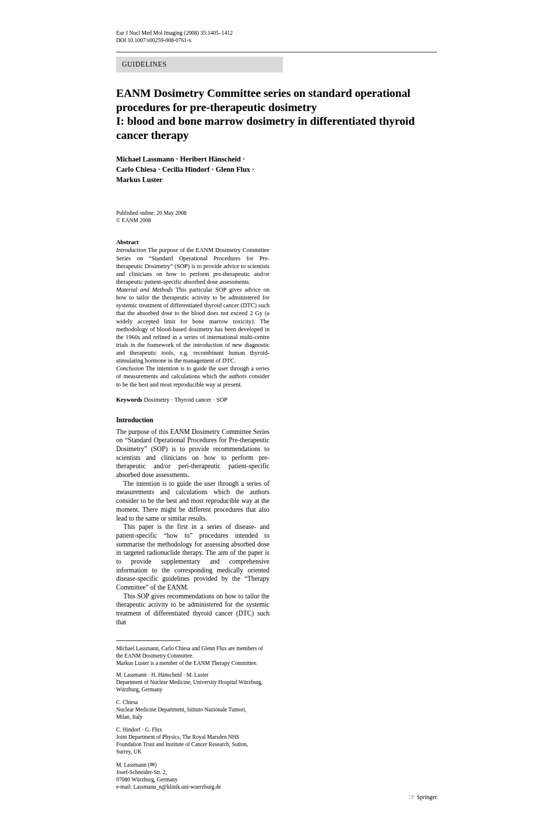Eur J Nucl Med Mol Imaging (2008) 35:1405–1412
DOI 10.1007/s00259-008-0761-x
GUIDELINES
EANM Dosimetry Committee series on standard operational procedures for pre-therapeutic dosimetry
I: blood and bone marrow dosimetry in differentiated thyroid cancer therapy
Michael Lassmann · Heribert Hänscheid ·
Carlo Chiesa · Cecilia Hindorf · Glenn Flux ·
Markus Luster
Published online: 20 May 2008
© EANM 2008
Abstract
Introduction The purpose of the EANM Dosimetry Committee Series on “Standard Operational Procedures for Pre-therapeutic Dosimetry” (SOP) is to provide advice to scientists and clinicians on how to perform pre-therapeutic and/or therapeutic patient-specific absorbed dose assessments.
Material and Methods This particular SOP gives advice on how to tailor the therapeutic activity to be administered for systemic treatment of differentiated thyroid cancer (DTC) such that the absorbed dose to the blood does not exceed 2 Gy (a widely accepted limit for bone marrow toxicity). The methodology of blood-based dosimetry has been developed in the 1960s and refined in a series of international multi-centre trials in the framework of the introduction of new diagnostic and therapeutic tools, e.g. recombinant human thyroid-stimulating hormone in the management of DTC.
Conclusion The intention is to guide the user through a series of measurements and calculations which the authors consider to be the best and most reproducible way at present.
Keywords Dosimetry · Thyroid cancer · SOP
Introduction
The purpose of this EANM Dosimetry Committee Series on “Standard Operational Procedures for Pre-therapeutic Dosimetry” (SOP) is to provide recommendations to scientists and clinicians on how to perform pre-therapeutic and/or peri-therapeutic patient-specific absorbed dose assessments.
The intention is to guide the user through a series of measurements and calculations which the authors consider to be the best and most reproducible way at the moment. There might be different procedures that also lead to the same or similar results.
This paper is the first in a series of disease- and patient-specific “how to” procedures intended to summarise the methodology for assessing absorbed dose in targeted radionuclide therapy. The aim of the paper is to provide supplementary and comprehensive information to the corresponding medically oriented disease-specific guidelines provided by the “Therapy Committee” of the EANM.
This SOP gives recommendations on how to tailor the therapeutic activity to be administered for the systemic treatment of differentiated thyroid cancer (DTC) such that
Michael Lassmann, Carlo Chiesa and Glenn Flux are members of the EANM Dosimetry Committee.
Markus Luster is a member of the EANM Therapy Committee.
M. Lassmann · H. Hänscheid · M. Luster
Department of Nuclear Medicine, University Hospital Würzburg,
Würzburg, Germany
C. Chiesa
Nuclear Medicine Department, Istituto Nazionale Tumori,
Milan, Italy
C. Hindorf · G. Flux
Joint Department of Physics, The Royal Marsden NHS
Foundation Trust and Institute of Cancer Research, Sutton,
Surrey, UK
M. Lassmann (✉)
Josef-Schneider-Str. 2,
97080 Würzburg, Germany
e-mail: Lassmann_n@klinik.uni-wuerzburg.de
☞Springer